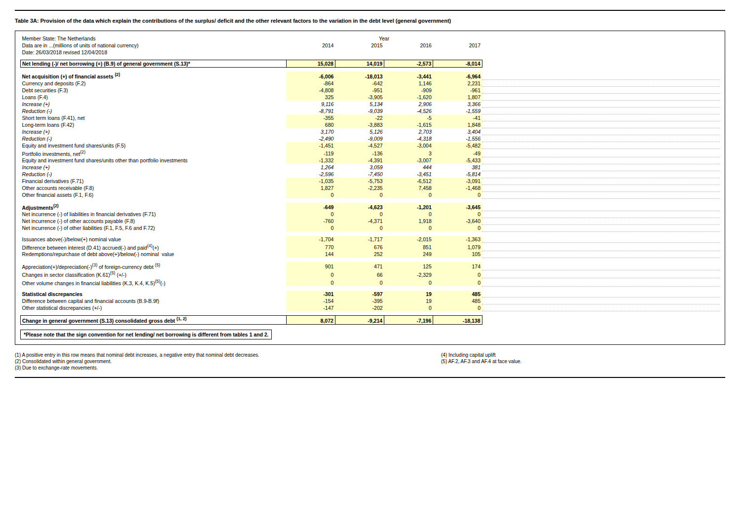Table 3A: Provision of the data which explain the contributions of the surplus/ deficit and the other relevant factors to the variation in the debt level (general government)
| Member State: The Netherlands | Year | |
| Data are in ...(millions of units of national currency) | 2014 | 2015 | 2016 | 2017 | |
| Date: 26/03/2018 revised 12/04/2018 | | | | | |
| Net lending (-)/ net borrowing (+) (B.9) of general government (S.13)* | 15,028 | 14,019 | -2,573 | -8,014 | |
| Net acquisition (+) of financial assets (2) | -6,006 | -18,013 | -3,441 | -6,964 | |
| Currency and deposits (F.2) | -864 | -642 | 1,146 | 2,231 | |
| Debt securities (F.3) | -4,808 | -951 | -909 | -961 | |
| Loans (F.4) | 325 | -3,905 | -1,620 | 1,807 | |
| Increase (+) | 9,116 | 5,134 | 2,906 | 3,366 | |
| Reduction (-) | -8,791 | -9,039 | -4,526 | -1,559 | |
| Short term loans (F.41), net | -355 | -22 | -5 | -41 | |
| Long-term loans (F.42) | 680 | -3,883 | -1,615 | 1,848 | |
| Increase (+) | 3,170 | 5,126 | 2,703 | 3,404 | |
| Reduction (-) | -2,490 | -9,009 | -4,318 | -1,556 | |
| Equity and investment fund shares/units (F.5) | -1,451 | -4,527 | -3,004 | -5,482 | |
| Portfolio investments, net (2) | -119 | -136 | 3 | -49 | |
| Equity and investment fund shares/units other than portfolio investments | -1,332 | -4,391 | -3,007 | -5,433 | |
| Increase (+) | 1,264 | 3,059 | 444 | 381 | |
| Reduction (-) | -2,596 | -7,450 | -3,451 | -5,814 | |
| Financial derivatives (F.71) | -1,035 | -5,753 | -6,512 | -3,091 | |
| Other accounts receivable (F.8) | 1,827 | -2,235 | 7,458 | -1,468 | |
| Other financial assets (F.1, F.6) | 0 | 0 | 0 | 0 | |
| Adjustments (2) | -649 | -4,623 | -1,201 | -3,645 | |
| Net incurrence (-) of liabilities in financial derivatives (F.71) | 0 | 0 | 0 | 0 | |
| Net incurrence (-) of other accounts payable (F.8) | -760 | -4,371 | 1,918 | -3,640 | |
| Net incurrence (-) of other liabilities (F.1, F.5, F.6 and F.72) | 0 | 0 | 0 | 0 | |
| Issuances above(-)/below(+) nominal value | -1,704 | -1,717 | -2,015 | -1,363 | |
| Difference between interest (D.41) accrued(-) and paid (4) (+) | 770 | 676 | 851 | 1,079 | |
| Redemptions/repurchase of debt above(+)/below(-) nominal value | 144 | 252 | 249 | 105 | |
| Appreciation(+)/depreciation(-) (3) of foreign-currency debt (5) | 901 | 471 | 125 | 174 | |
| Changes in sector classification (K.61) (5) (+/-) | 0 | 66 | -2,329 | 0 | |
| Other volume changes in financial liabilities (K.3, K.4, K.5) (5) (-) | 0 | 0 | 0 | 0 | |
| Statistical discrepancies | -301 | -597 | 19 | 485 | |
| Difference between capital and financial accounts (B.9-B.9f) | -154 | -395 | 19 | 485 | |
| Other statistical discrepancies (+/-) | -147 | -202 | 0 | 0 | |
| Change in general government (S.13) consolidated gross debt (1, 2) | 8,072 | -9,214 | -7,196 | -18,138 | |
*Please note that the sign convention for net lending/ net borrowing is different from tables 1 and 2.
| (1) A positive entry in this row means that nominal debt increases, a negative entry that nominal debt decreases. | (4) Including capital uplift |
| (2) Consolidated within general government. | (5) AF.2, AF.3 and AF.4 at face value. |
| (3) Due to exchange-rate movements. | |